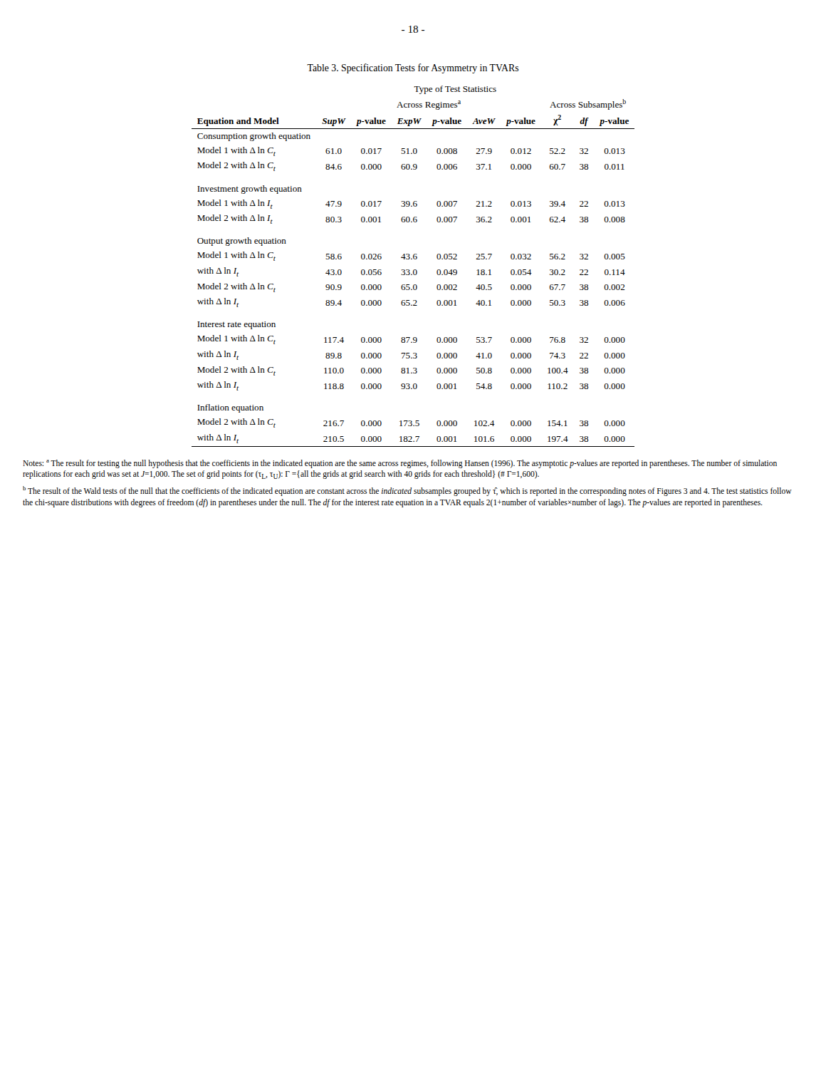- 18 -
Table 3. Specification Tests for Asymmetry in TVARs
| | Type of Test Statistics |
| --- | --- |
| | Across Regimes a | Across Subsamples b |
| Equation and Model | SupW | p -value | ExpW | p -value | AveW | p -value | χ 2 | df | p -value |
| Consumption growth equation | |
| Model 1 with Δ ln C t | 61.0 | 0.017 | 51.0 | 0.008 | 27.9 | 0.012 | 52.2 | 32 | 0.013 |
| Model 2 with Δ ln C t | 84.6 | 0.000 | 60.9 | 0.006 | 37.1 | 0.000 | 60.7 | 38 | 0.011 |
| Investment growth equation | |
| Model 1 with Δ ln I t | 47.9 | 0.017 | 39.6 | 0.007 | 21.2 | 0.013 | 39.4 | 22 | 0.013 |
| Model 2 with Δ ln I t | 80.3 | 0.001 | 60.6 | 0.007 | 36.2 | 0.001 | 62.4 | 38 | 0.008 |
| Output growth equation | |
| Model 1 with Δ ln C t | 58.6 | 0.026 | 43.6 | 0.052 | 25.7 | 0.032 | 56.2 | 32 | 0.005 |
| with Δ ln I t | 43.0 | 0.056 | 33.0 | 0.049 | 18.1 | 0.054 | 30.2 | 22 | 0.114 |
| Model 2 with Δ ln C t | 90.9 | 0.000 | 65.0 | 0.002 | 40.5 | 0.000 | 67.7 | 38 | 0.002 |
| with Δ ln I t | 89.4 | 0.000 | 65.2 | 0.001 | 40.1 | 0.000 | 50.3 | 38 | 0.006 |
| Interest rate equation | |
| Model 1 with Δ ln C t | 117.4 | 0.000 | 87.9 | 0.000 | 53.7 | 0.000 | 76.8 | 32 | 0.000 |
| with Δ ln I t | 89.8 | 0.000 | 75.3 | 0.000 | 41.0 | 0.000 | 74.3 | 22 | 0.000 |
| Model 2 with Δ ln C t | 110.0 | 0.000 | 81.3 | 0.000 | 50.8 | 0.000 | 100.4 | 38 | 0.000 |
| with Δ ln I t | 118.8 | 0.000 | 93.0 | 0.001 | 54.8 | 0.000 | 110.2 | 38 | 0.000 |
| Inflation equation | |
| Model 2 with Δ ln C t | 216.7 | 0.000 | 173.5 | 0.000 | 102.4 | 0.000 | 154.1 | 38 | 0.000 |
| with Δ ln I t | 210.5 | 0.000 | 182.7 | 0.001 | 101.6 | 0.000 | 197.4 | 38 | 0.000 |
Notes: a The result for testing the null hypothesis that the coefficients in the indicated equation are the same across regimes, following Hansen (1996). The asymptotic p-values are reported in parentheses. The number of simulation replications for each grid was set at J=1,000. The set of grid points for (τL, τU): Γ ={all the grids at grid search with 40 grids for each threshold} (# Γ=1,600).
b The result of the Wald tests of the null that the coefficients of the indicated equation are constant across the indicated subsamples grouped by τ̂, which is reported in the corresponding notes of Figures 3 and 4. The test statistics follow the chi-square distributions with degrees of freedom (df) in parentheses under the null. The df for the interest rate equation in a TVAR equals 2(1+number of variables×number of lags). The p-values are reported in parentheses.